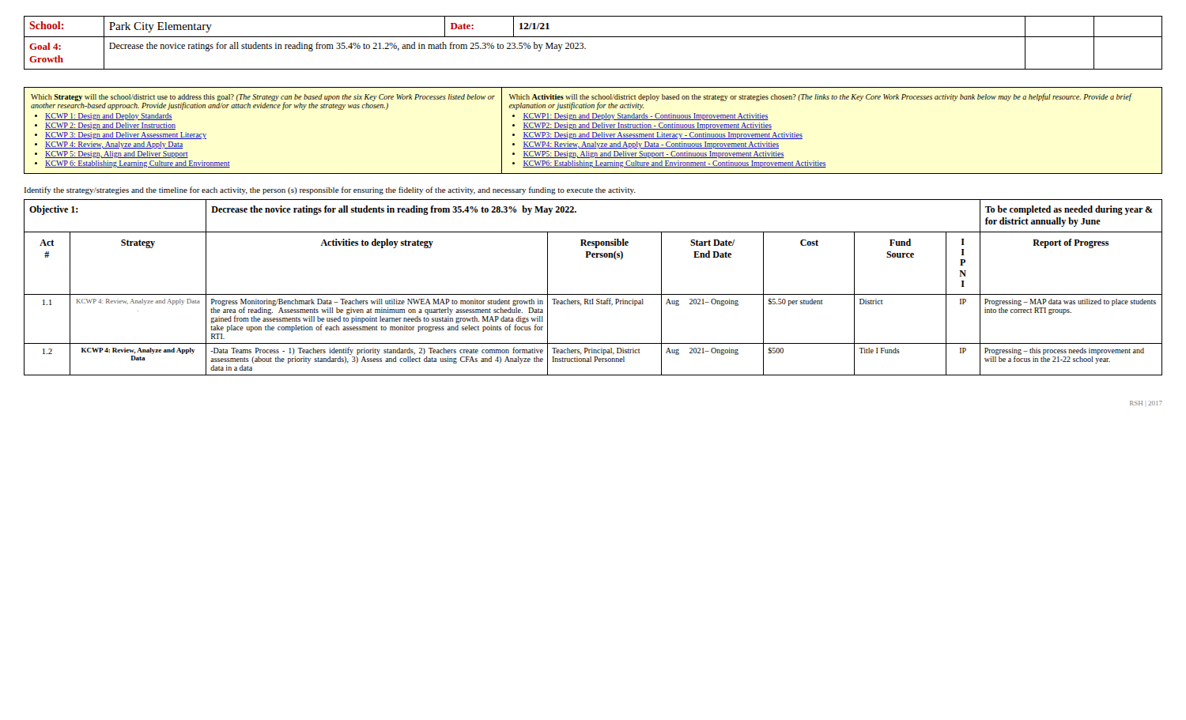| School: | Park City Elementary | Date: | 12/1/21 | | |
| Goal 4: Growth | Decrease the novice ratings for all students in reading from 35.4% to 21.2%, and in math from 25.3% to 23.5% by May 2023. | | |
| Which Strategy will the school/district use to address this goal? (The Strategy can be based upon the six Key Core Work Processes listed below or another research-based approach. Provide justification and/or attach evidence for why the strategy was chosen.) KCWP 1: Design and Deploy Standards KCWP 2: Design and Deliver Instruction KCWP 3: Design and Deliver Assessment Literacy KCWP 4: Review, Analyze and Apply Data KCWP 5: Design, Align and Deliver Support KCWP 6: Establishing Learning Culture and Environment | Which Activities will the school/district deploy based on the strategy or strategies chosen? (The links to the Key Core Work Processes activity bank below may be a helpful resource. Provide a brief explanation or justification for the activity. KCWP1: Design and Deploy Standards - Continuous Improvement Activities KCWP2: Design and Deliver Instruction - Continuous Improvement Activities KCWP3: Design and Deliver Assessment Literacy - Continuous Improvement Activities KCWP4: Review, Analyze and Apply Data - Continuous Improvement Activities KCWP5: Design, Align and Deliver Support - Continuous Improvement Activities KCWP6: Establishing Learning Culture and Environment - Continuous Improvement Activities |
Identify the strategy/strategies and the timeline for each activity, the person (s) responsible for ensuring the fidelity of the activity, and necessary funding to execute the activity.
| Objective 1: | Decrease the novice ratings for all students in reading from 35.4% to 28.3% by May 2022. | To be completed as needed during year & for district annually by June |
| Act # | Strategy | Activities to deploy strategy | Responsible Person(s) | Start Date/ End Date | Cost | Fund Source | I I P N I | Report of Progress |
| 1.1 | KCWP 4: Review, Analyze and Apply Data . | Progress Monitoring/Benchmark Data – Teachers will utilize NWEA MAP to monitor student growth in the area of reading. Assessments will be given at minimum on a quarterly assessment schedule. Data gained from the assessments will be used to pinpoint learner needs to sustain growth. MAP data digs will take place upon the completion of each assessment to monitor progress and select points of focus for RTI. | Teachers, RtI Staff, Principal | Aug 2021– Ongoing | $5.50 per student | District | IP | Progressing – MAP data was utilized to place students into the correct RTI groups. |
| 1.2 | KCWP 4: Review, Analyze and Apply Data | -Data Teams Process - 1) Teachers identify priority standards, 2) Teachers create common formative assessments (about the priority standards), 3) Assess and collect data using CFAs and 4) Analyze the data in a data | Teachers, Principal, District Instructional Personnel | Aug 2021– Ongoing | $500 | Title I Funds | IP | Progressing – this process needs improvement and will be a focus in the 21-22 school year. |
RSH | 2017